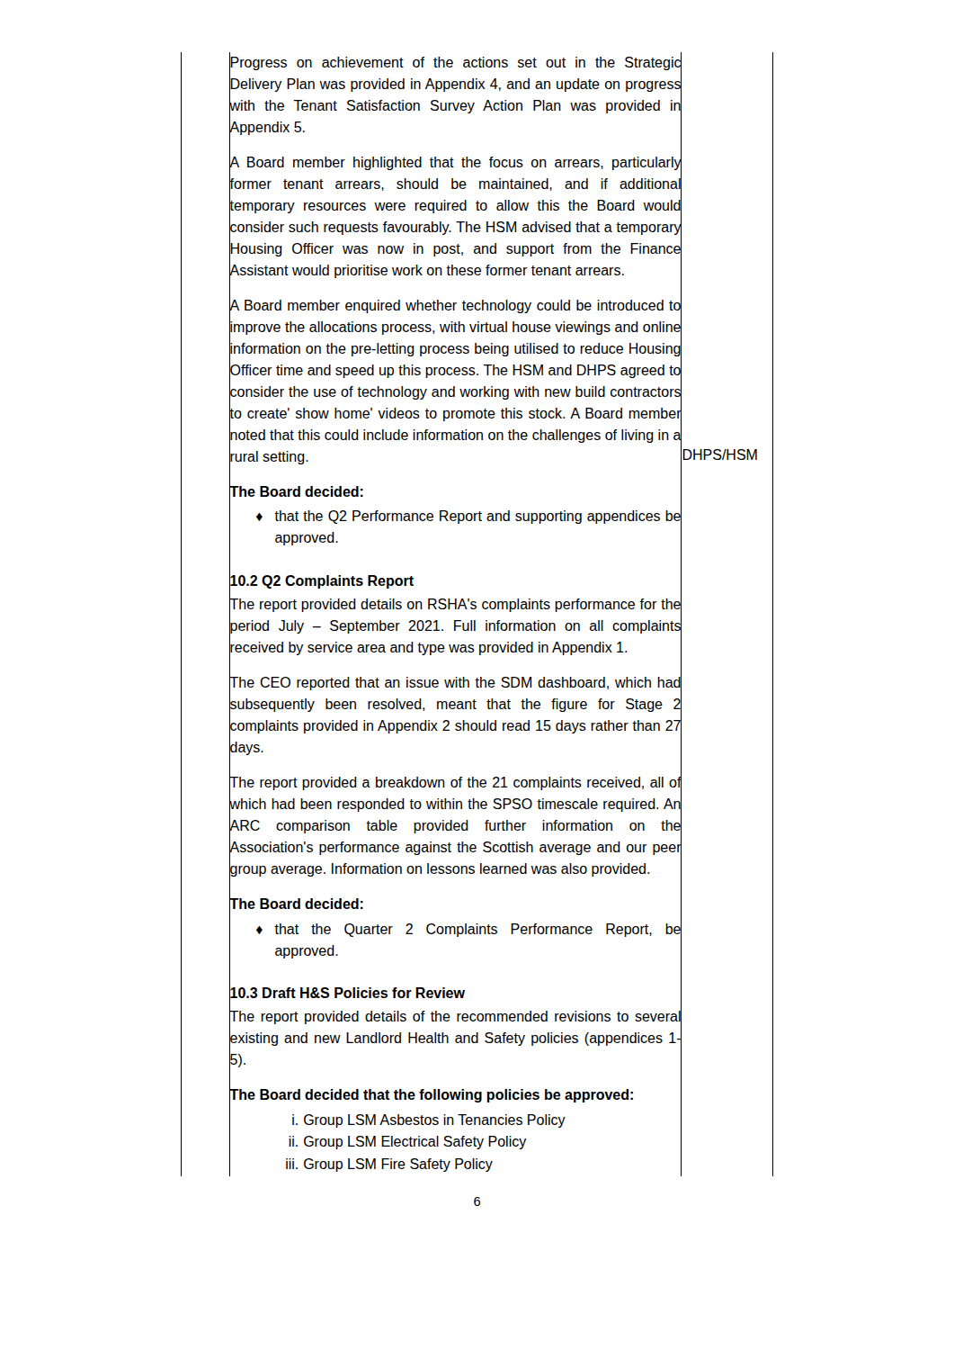| | Progress on achievement of the actions set out in the Strategic Delivery Plan was provided in Appendix 4, and an update on progress with the Tenant Satisfaction Survey Action Plan was provided in Appendix 5. A Board member highlighted that the focus on arrears, particularly former tenant arrears, should be maintained, and if additional temporary resources were required to allow this the Board would consider such requests favourably. The HSM advised that a temporary Housing Officer was now in post, and support from the Finance Assistant would prioritise work on these former tenant arrears. A Board member enquired whether technology could be introduced to improve the allocations process, with virtual house viewings and online information on the pre-letting process being utilised to reduce Housing Officer time and speed up this process. The HSM and DHPS agreed to consider the use of technology and working with new build contractors to create' show home' videos to promote this stock. A Board member noted that this could include information on the challenges of living in a rural setting. The Board decided: that the Q2 Performance Report and supporting appendices be approved. 10.2 Q2 Complaints Report The report provided details on RSHA's complaints performance for the period July – September 2021. Full information on all complaints received by service area and type was provided in Appendix 1. The CEO reported that an issue with the SDM dashboard, which had subsequently been resolved, meant that the figure for Stage 2 complaints provided in Appendix 2 should read 15 days rather than 27 days. The report provided a breakdown of the 21 complaints received, all of which had been responded to within the SPSO timescale required. An ARC comparison table provided further information on the Association's performance against the Scottish average and our peer group average. Information on lessons learned was also provided. The Board decided: that the Quarter 2 Complaints Performance Report, be approved. 10.3 Draft H&S Policies for Review The report provided details of the recommended revisions to several existing and new Landlord Health and Safety policies (appendices 1-5). The Board decided that the following policies be approved: Group LSM Asbestos in Tenancies Policy Group LSM Electrical Safety Policy Group LSM Fire Safety Policy | DHPS/HSM |
6